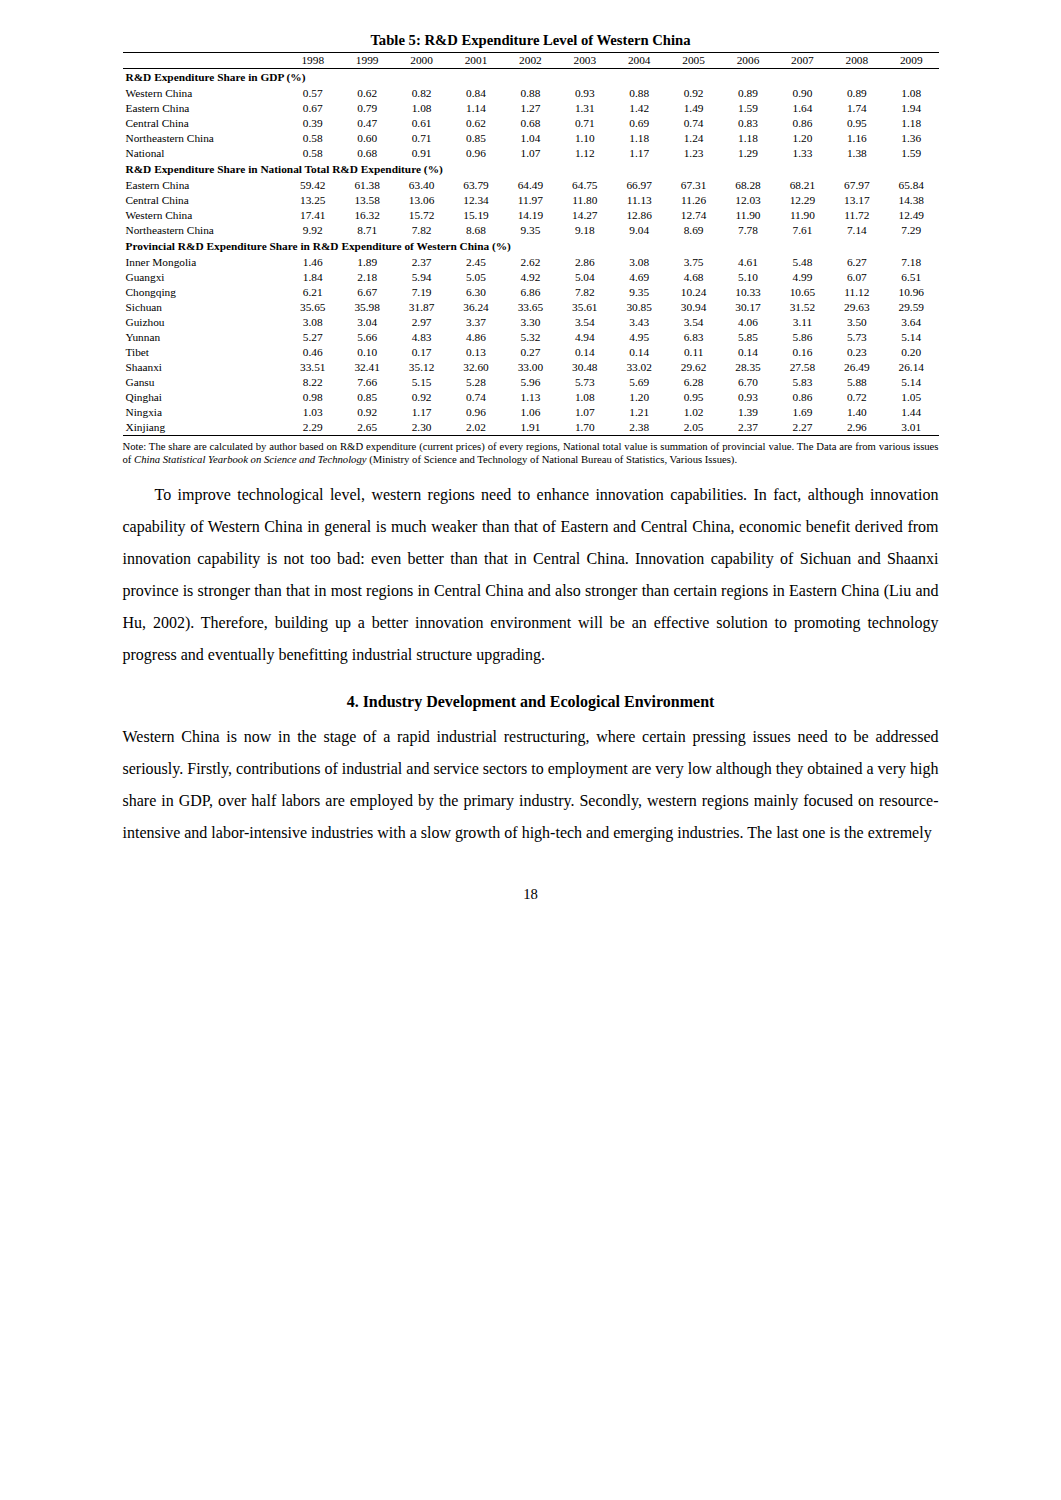Table 5: R&D Expenditure Level of Western China
| | 1998 | 1999 | 2000 | 2001 | 2002 | 2003 | 2004 | 2005 | 2006 | 2007 | 2008 | 2009 |
| --- | --- | --- | --- | --- | --- | --- | --- | --- | --- | --- | --- | --- |
| R&D Expenditure Share in GDP (%) |
| Western China | 0.57 | 0.62 | 0.82 | 0.84 | 0.88 | 0.93 | 0.88 | 0.92 | 0.89 | 0.90 | 0.89 | 1.08 |
| Eastern China | 0.67 | 0.79 | 1.08 | 1.14 | 1.27 | 1.31 | 1.42 | 1.49 | 1.59 | 1.64 | 1.74 | 1.94 |
| Central China | 0.39 | 0.47 | 0.61 | 0.62 | 0.68 | 0.71 | 0.69 | 0.74 | 0.83 | 0.86 | 0.95 | 1.18 |
| Northeastern China | 0.58 | 0.60 | 0.71 | 0.85 | 1.04 | 1.10 | 1.18 | 1.24 | 1.18 | 1.20 | 1.16 | 1.36 |
| National | 0.58 | 0.68 | 0.91 | 0.96 | 1.07 | 1.12 | 1.17 | 1.23 | 1.29 | 1.33 | 1.38 | 1.59 |
| R&D Expenditure Share in National Total R&D Expenditure (%) |
| Eastern China | 59.42 | 61.38 | 63.40 | 63.79 | 64.49 | 64.75 | 66.97 | 67.31 | 68.28 | 68.21 | 67.97 | 65.84 |
| Central China | 13.25 | 13.58 | 13.06 | 12.34 | 11.97 | 11.80 | 11.13 | 11.26 | 12.03 | 12.29 | 13.17 | 14.38 |
| Western China | 17.41 | 16.32 | 15.72 | 15.19 | 14.19 | 14.27 | 12.86 | 12.74 | 11.90 | 11.90 | 11.72 | 12.49 |
| Northeastern China | 9.92 | 8.71 | 7.82 | 8.68 | 9.35 | 9.18 | 9.04 | 8.69 | 7.78 | 7.61 | 7.14 | 7.29 |
| Provincial R&D Expenditure Share in R&D Expenditure of Western China (%) |
| Inner Mongolia | 1.46 | 1.89 | 2.37 | 2.45 | 2.62 | 2.86 | 3.08 | 3.75 | 4.61 | 5.48 | 6.27 | 7.18 |
| Guangxi | 1.84 | 2.18 | 5.94 | 5.05 | 4.92 | 5.04 | 4.69 | 4.68 | 5.10 | 4.99 | 6.07 | 6.51 |
| Chongqing | 6.21 | 6.67 | 7.19 | 6.30 | 6.86 | 7.82 | 9.35 | 10.24 | 10.33 | 10.65 | 11.12 | 10.96 |
| Sichuan | 35.65 | 35.98 | 31.87 | 36.24 | 33.65 | 35.61 | 30.85 | 30.94 | 30.17 | 31.52 | 29.63 | 29.59 |
| Guizhou | 3.08 | 3.04 | 2.97 | 3.37 | 3.30 | 3.54 | 3.43 | 3.54 | 4.06 | 3.11 | 3.50 | 3.64 |
| Yunnan | 5.27 | 5.66 | 4.83 | 4.86 | 5.32 | 4.94 | 4.95 | 6.83 | 5.85 | 5.86 | 5.73 | 5.14 |
| Tibet | 0.46 | 0.10 | 0.17 | 0.13 | 0.27 | 0.14 | 0.14 | 0.11 | 0.14 | 0.16 | 0.23 | 0.20 |
| Shaanxi | 33.51 | 32.41 | 35.12 | 32.60 | 33.00 | 30.48 | 33.02 | 29.62 | 28.35 | 27.58 | 26.49 | 26.14 |
| Gansu | 8.22 | 7.66 | 5.15 | 5.28 | 5.96 | 5.73 | 5.69 | 6.28 | 6.70 | 5.83 | 5.88 | 5.14 |
| Qinghai | 0.98 | 0.85 | 0.92 | 0.74 | 1.13 | 1.08 | 1.20 | 0.95 | 0.93 | 0.86 | 0.72 | 1.05 |
| Ningxia | 1.03 | 0.92 | 1.17 | 0.96 | 1.06 | 1.07 | 1.21 | 1.02 | 1.39 | 1.69 | 1.40 | 1.44 |
| Xinjiang | 2.29 | 2.65 | 2.30 | 2.02 | 1.91 | 1.70 | 2.38 | 2.05 | 2.37 | 2.27 | 2.96 | 3.01 |
Note: The share are calculated by author based on R&D expenditure (current prices) of every regions, National total value is summation of provincial value. The Data are from various issues of China Statistical Yearbook on Science and Technology (Ministry of Science and Technology of National Bureau of Statistics, Various Issues).
To improve technological level, western regions need to enhance innovation capabilities. In fact, although innovation capability of Western China in general is much weaker than that of Eastern and Central China, economic benefit derived from innovation capability is not too bad: even better than that in Central China. Innovation capability of Sichuan and Shaanxi province is stronger than that in most regions in Central China and also stronger than certain regions in Eastern China (Liu and Hu, 2002). Therefore, building up a better innovation environment will be an effective solution to promoting technology progress and eventually benefitting industrial structure upgrading.
4. Industry Development and Ecological Environment
Western China is now in the stage of a rapid industrial restructuring, where certain pressing issues need to be addressed seriously. Firstly, contributions of industrial and service sectors to employment are very low although they obtained a very high share in GDP, over half labors are employed by the primary industry. Secondly, western regions mainly focused on resource-intensive and labor-intensive industries with a slow growth of high-tech and emerging industries. The last one is the extremely
18